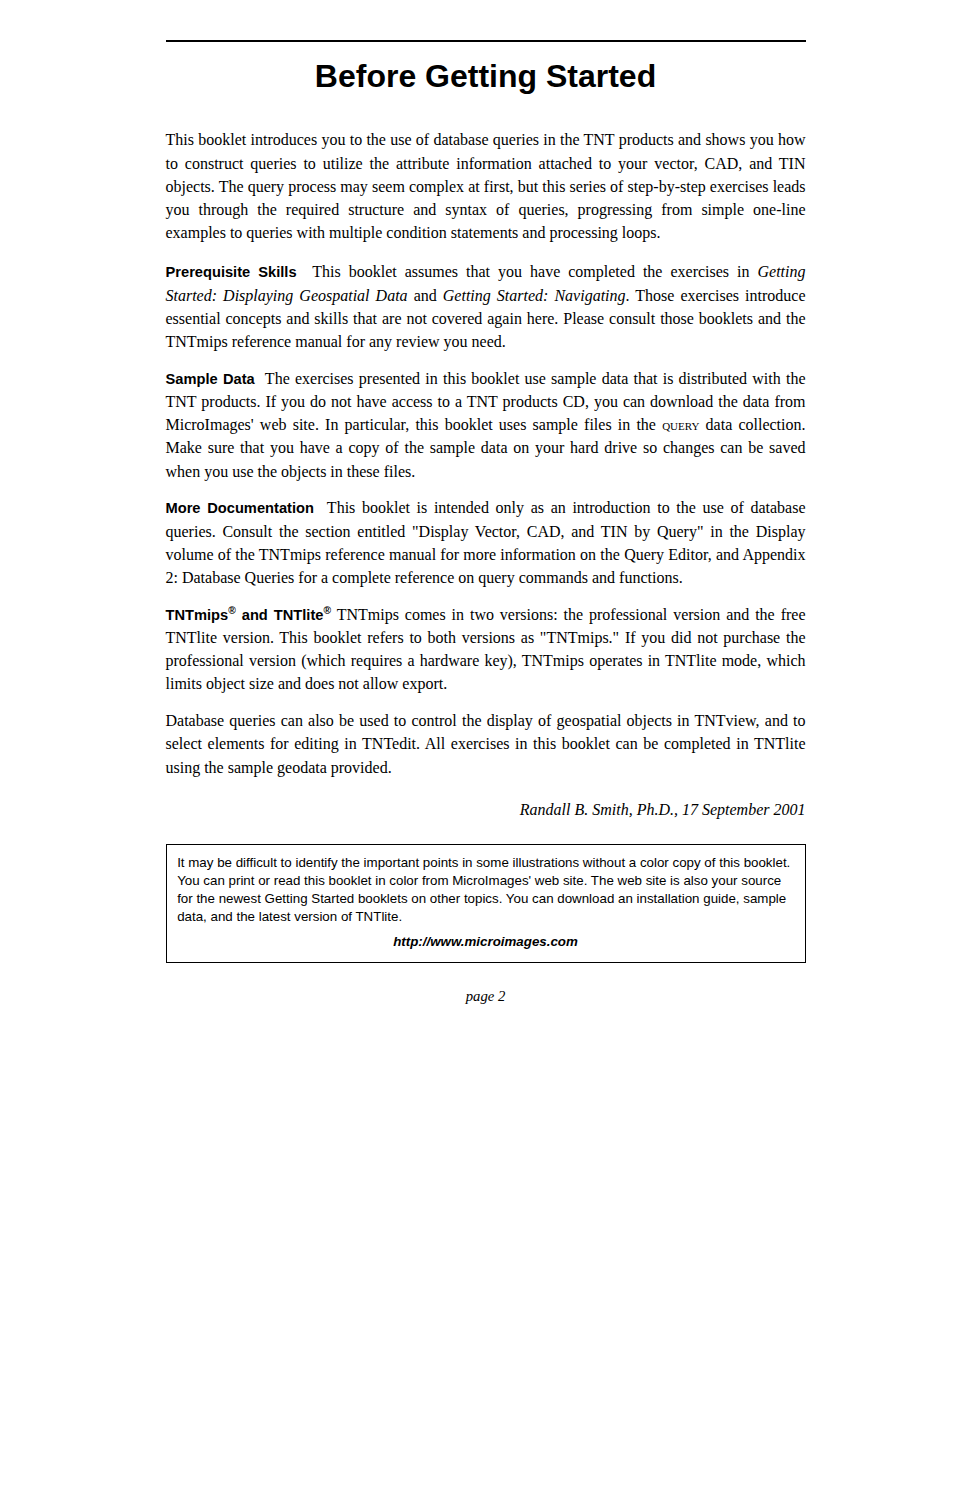Before Getting Started
This booklet introduces you to the use of database queries in the TNT products and shows you how to construct queries to utilize the attribute information attached to your vector, CAD, and TIN objects. The query process may seem complex at first, but this series of step-by-step exercises leads you through the required structure and syntax of queries, progressing from simple one-line examples to queries with multiple condition statements and processing loops.
Prerequisite Skills This booklet assumes that you have completed the exercises in Getting Started: Displaying Geospatial Data and Getting Started: Navigating. Those exercises introduce essential concepts and skills that are not covered again here. Please consult those booklets and the TNTmips reference manual for any review you need.
Sample Data The exercises presented in this booklet use sample data that is distributed with the TNT products. If you do not have access to a TNT products CD, you can download the data from MicroImages' web site. In particular, this booklet uses sample files in the query data collection. Make sure that you have a copy of the sample data on your hard drive so changes can be saved when you use the objects in these files.
More Documentation This booklet is intended only as an introduction to the use of database queries. Consult the section entitled "Display Vector, CAD, and TIN by Query" in the Display volume of the TNTmips reference manual for more information on the Query Editor, and Appendix 2: Database Queries for a complete reference on query commands and functions.
TNTmips® and TNTlite® TNTmips comes in two versions: the professional version and the free TNTlite version. This booklet refers to both versions as "TNTmips." If you did not purchase the professional version (which requires a hardware key), TNTmips operates in TNTlite mode, which limits object size and does not allow export.
Database queries can also be used to control the display of geospatial objects in TNTview, and to select elements for editing in TNTedit. All exercises in this booklet can be completed in TNTlite using the sample geodata provided.
Randall B. Smith, Ph.D., 17 September 2001
It may be difficult to identify the important points in some illustrations without a color copy of this booklet. You can print or read this booklet in color from MicroImages' web site. The web site is also your source for the newest Getting Started booklets on other topics. You can download an installation guide, sample data, and the latest version of TNTlite.
http://www.microimages.com
page 2